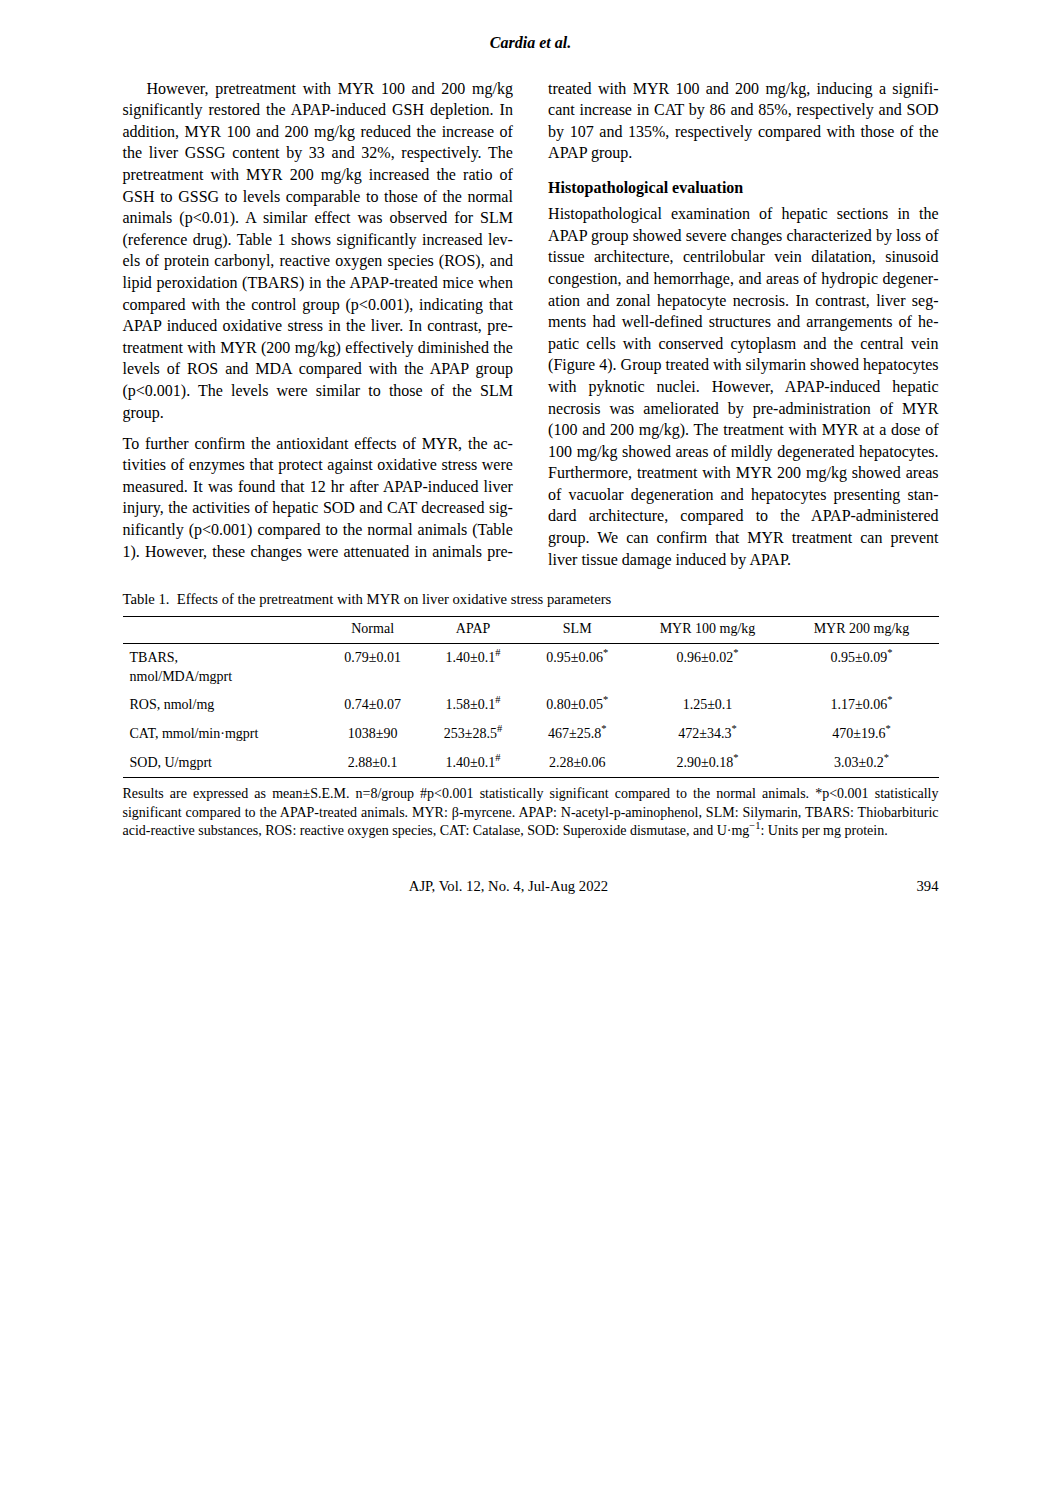Cardia et al.
However, pretreatment with MYR 100 and 200 mg/kg significantly restored the APAP-induced GSH depletion. In addition, MYR 100 and 200 mg/kg reduced the increase of the liver GSSG content by 33 and 32%, respectively. The pretreatment with MYR 200 mg/kg increased the ratio of GSH to GSSG to levels comparable to those of the normal animals (p<0.01). A similar effect was observed for SLM (reference drug). Table 1 shows significantly increased levels of protein carbonyl, reactive oxygen species (ROS), and lipid peroxidation (TBARS) in the APAP-treated mice when compared with the control group (p<0.001), indicating that APAP induced oxidative stress in the liver. In contrast, pretreatment with MYR (200 mg/kg) effectively diminished the levels of ROS and MDA compared with the APAP group (p<0.001). The levels were similar to those of the SLM group.
To further confirm the antioxidant effects of MYR, the activities of enzymes that protect against oxidative stress were measured. It was found that 12 hr after APAP-induced liver injury, the activities of hepatic SOD and CAT decreased significantly (p<0.001) compared to the normal animals (Table 1). However, these changes were attenuated in animals pretreated with MYR 100 and 200 mg/kg, inducing a significant increase in CAT by 86 and 85%, respectively and SOD by 107 and 135%, respectively compared with those of the APAP group.
Histopathological evaluation
Histopathological examination of hepatic sections in the APAP group showed severe changes characterized by loss of tissue architecture, centrilobular vein dilatation, sinusoid congestion, and hemorrhage, and areas of hydropic degeneration and zonal hepatocyte necrosis. In contrast, liver segments had well-defined structures and arrangements of hepatic cells with conserved cytoplasm and the central vein (Figure 4). Group treated with silymarin showed hepatocytes with pyknotic nuclei. However, APAP-induced hepatic necrosis was ameliorated by pre-administration of MYR (100 and 200 mg/kg). The treatment with MYR at a dose of 100 mg/kg showed areas of mildly degenerated hepatocytes. Furthermore, treatment with MYR 200 mg/kg showed areas of vacuolar degeneration and hepatocytes presenting standard architecture, compared to the APAP-administered group. We can confirm that MYR treatment can prevent liver tissue damage induced by APAP.
Table 1. Effects of the pretreatment with MYR on liver oxidative stress parameters
| | Normal | APAP | SLM | MYR 100 mg/kg | MYR 200 mg/kg |
| --- | --- | --- | --- | --- | --- |
| TBARS, nmol/MDA/mgprt | 0.79±0.01 | 1.40±0.1 # | 0.95±0.06 * | 0.96±0.02 * | 0.95±0.09 * |
| ROS, nmol/mg | 0.74±0.07 | 1.58±0.1 # | 0.80±0.05 * | 1.25±0.1 | 1.17±0.06 * |
| CAT, mmol/min·mgprt | 1038±90 | 253±28.5 # | 467±25.8 * | 472±34.3 * | 470±19.6 * |
| SOD, U/mgprt | 2.88±0.1 | 1.40±0.1 # | 2.28±0.06 | 2.90±0.18 * | 3.03±0.2 * |
Results are expressed as mean±S.E.M. n=8/group #p<0.001 statistically significant compared to the normal animals. *p<0.001 statistically significant compared to the APAP-treated animals. MYR: β-myrcene. APAP: N-acetyl-p-aminophenol, SLM: Silymarin, TBARS: Thiobarbituric acid-reactive substances, ROS: reactive oxygen species, CAT: Catalase, SOD: Superoxide dismutase, and U·mg−1: Units per mg protein.
AJP, Vol. 12, No. 4, Jul-Aug 2022
394